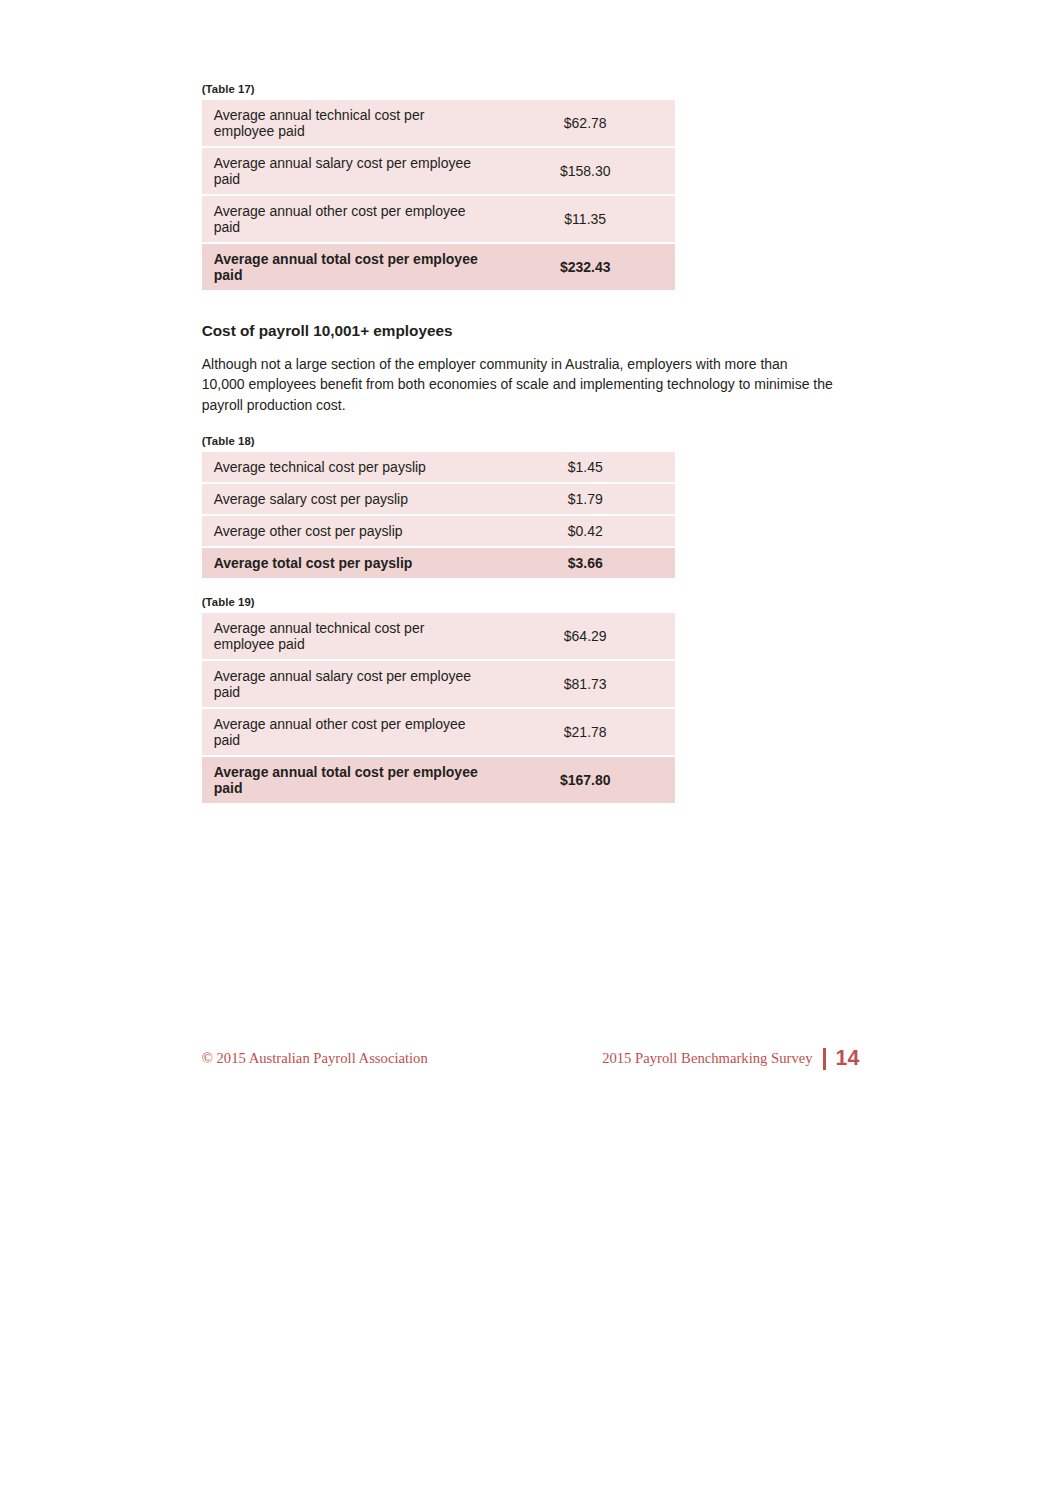(Table 17)
| Average annual technical cost per employee paid | $62.78 |
| Average annual salary cost per employee paid | $158.30 |
| Average annual other cost per employee paid | $11.35 |
| Average annual total cost per employee paid | $232.43 |
Cost of payroll 10,001+ employees
Although not a large section of the employer community in Australia, employers with more than 10,000 employees benefit from both economies of scale and implementing technology to minimise the payroll production cost.
(Table 18)
| Average technical cost per payslip | $1.45 |
| Average salary cost per payslip | $1.79 |
| Average other cost per payslip | $0.42 |
| Average total cost per payslip | $3.66 |
(Table 19)
| Average annual technical cost per employee paid | $64.29 |
| Average annual salary cost per employee paid | $81.73 |
| Average annual other cost per employee paid | $21.78 |
| Average annual total cost per employee paid | $167.80 |
© 2015 Australian Payroll Association
2015 Payroll Benchmarking Survey 14